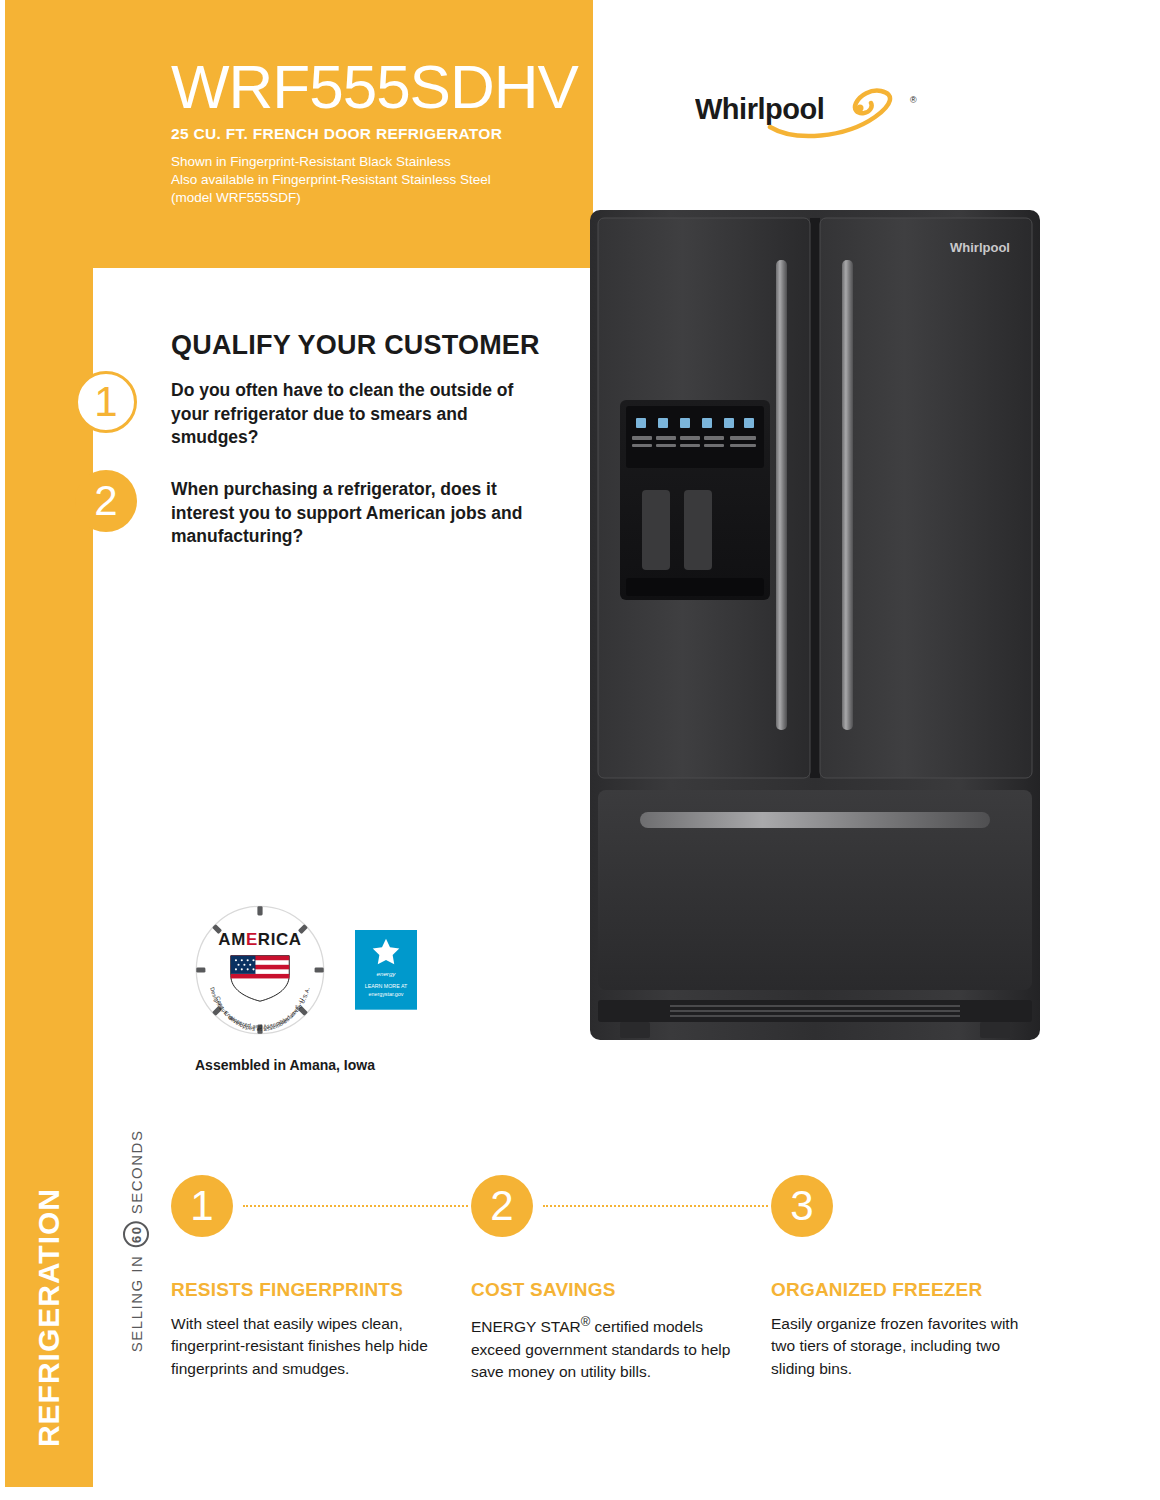Refrigeration
WRF555SDHV
25 Cu. Ft. French Door Refrigerator
Shown in Fingerprint-Resistant Black Stainless
Also available in Fingerprint-Resistant Stainless Steel
(model WRF555SDF)
Whirlpool ®
Qualify Your Customer
1
Do you often have to clean the outside of your refrigerator due to smears and smudges?
2
When purchasing a refrigerator, does it interest you to support American jobs and manufacturing?
AMERICA Designed, Engineered and Assembled in the U.S.A. Conçus, développés et assemblés aux É.-U.
energy LEARN MORE AT energystar.gov
Assembled in Amana, Iowa
Whirlpool
Selling in 60 Seconds
1
Resists Fingerprints
With steel that easily wipes clean, fingerprint-resistant finishes help hide fingerprints and smudges.
2
Cost Savings
ENERGY STAR® certified models exceed government standards to help save money on utility bills.
3
Organized Freezer
Easily organize frozen favorites with two tiers of storage, including two sliding bins.